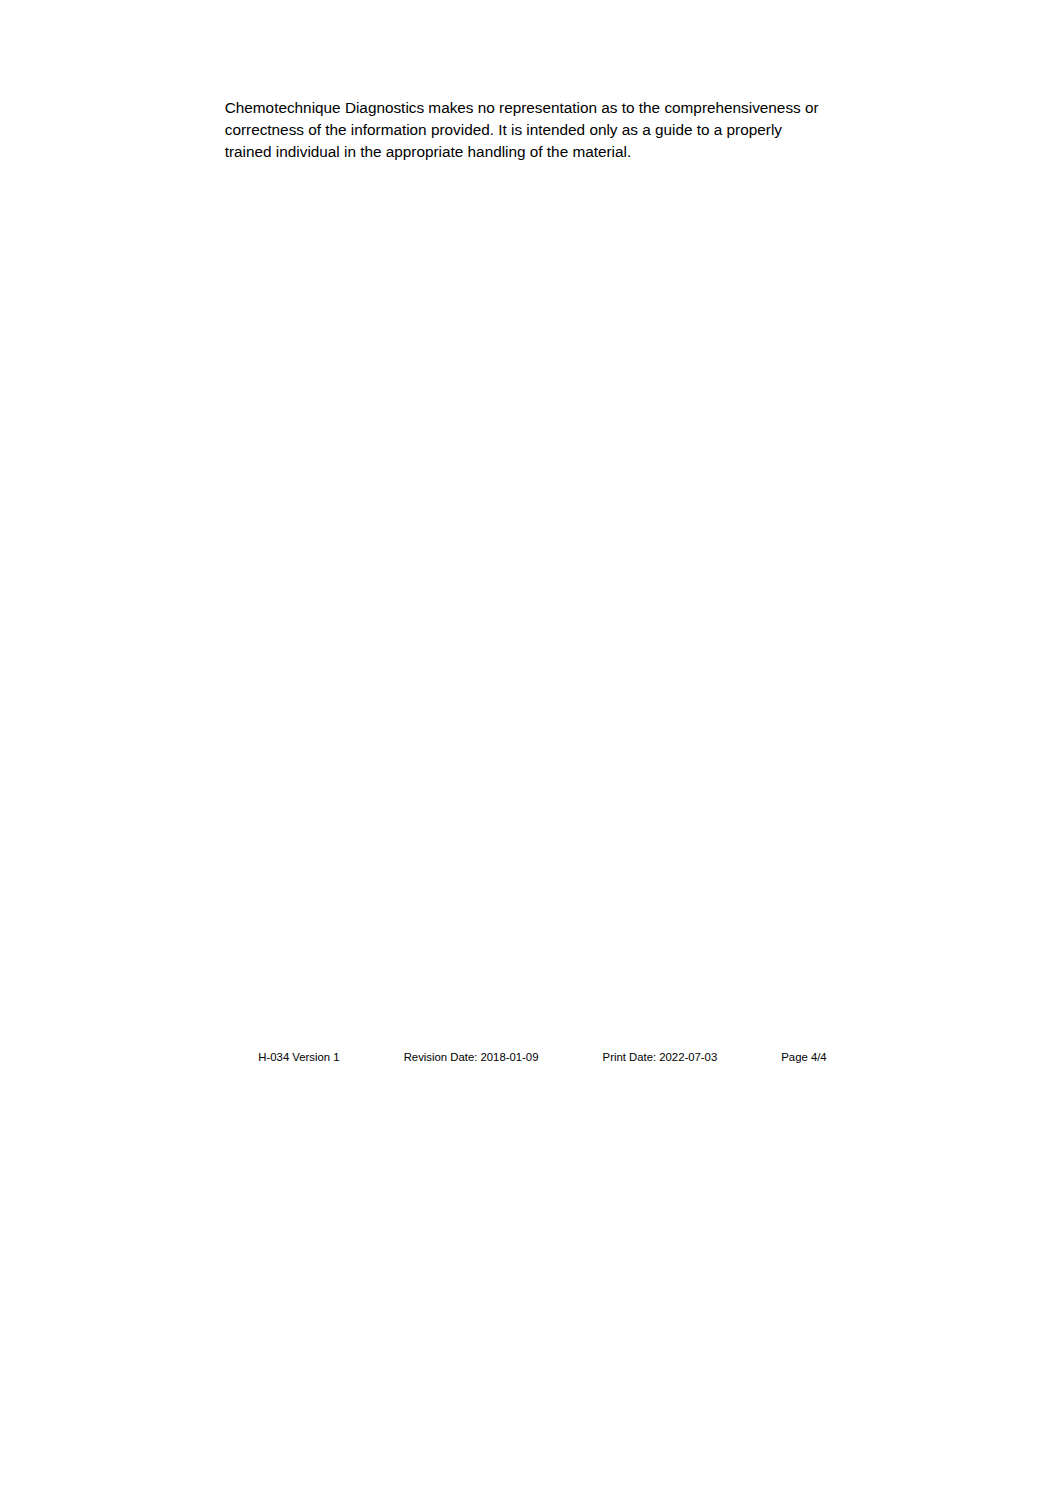Chemotechnique Diagnostics makes no representation as to the comprehensiveness or correctness of the information provided. It is intended only as a guide to a properly trained individual in the appropriate handling of the material.
H-034 Version 1 Revision Date: 2018-01-09 Print Date: 2022-07-03 Page 4/4